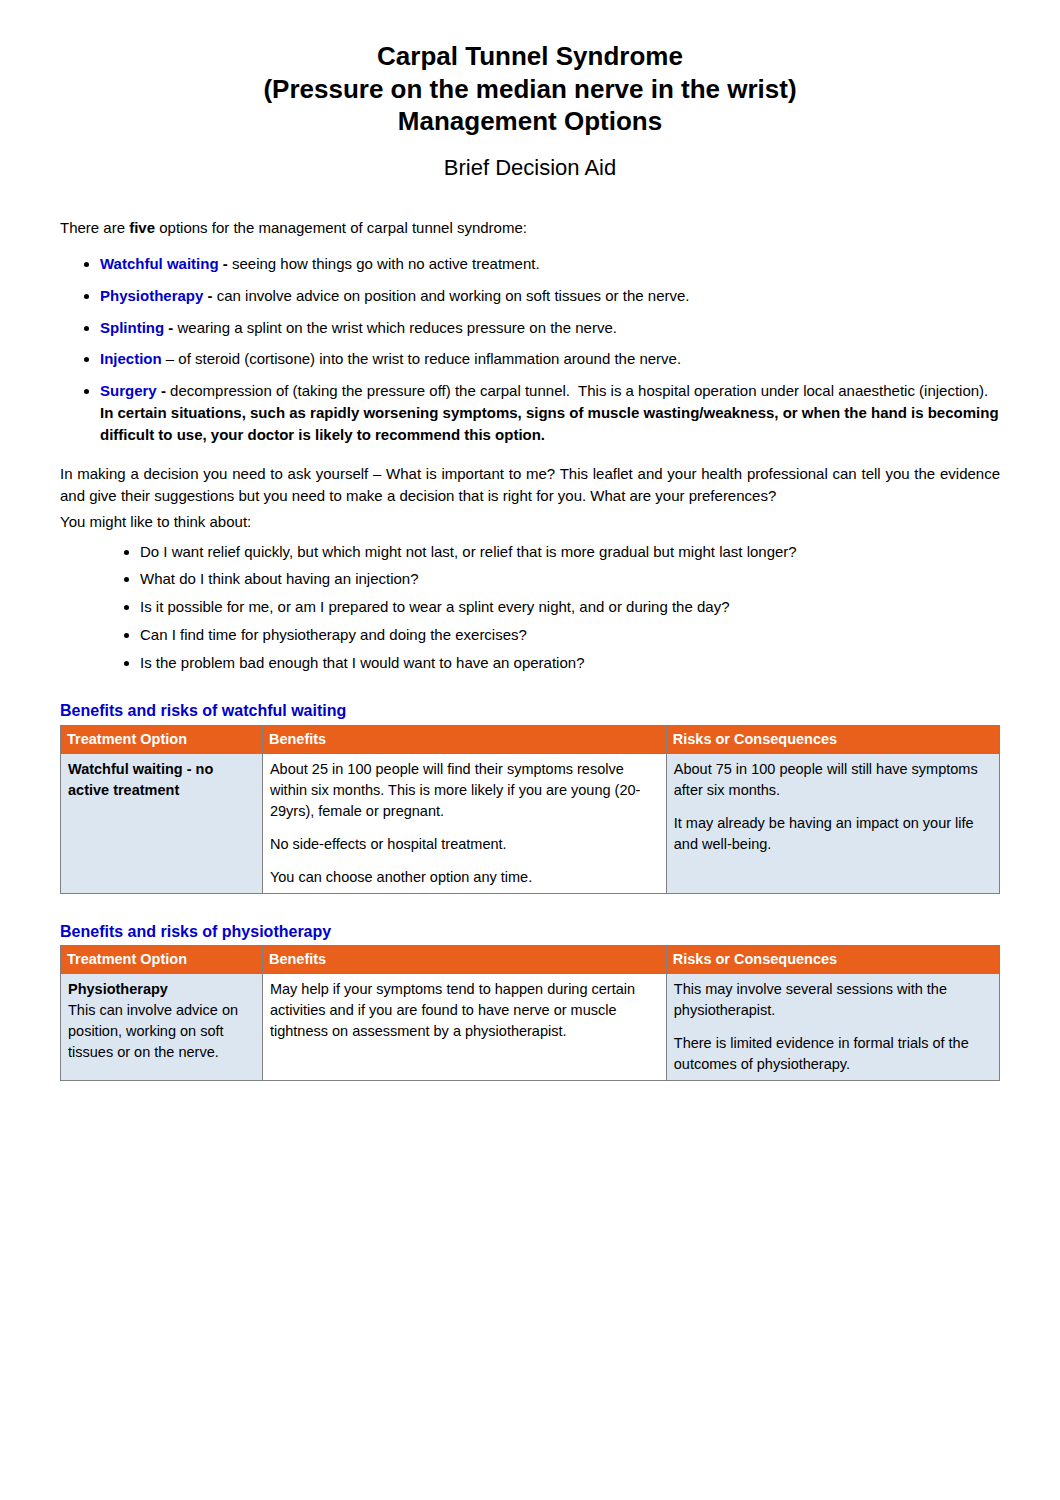Carpal Tunnel Syndrome
(Pressure on the median nerve in the wrist)
Management Options
Brief Decision Aid
There are five options for the management of carpal tunnel syndrome:
Watchful waiting - seeing how things go with no active treatment.
Physiotherapy - can involve advice on position and working on soft tissues or the nerve.
Splinting - wearing a splint on the wrist which reduces pressure on the nerve.
Injection – of steroid (cortisone) into the wrist to reduce inflammation around the nerve.
Surgery - decompression of (taking the pressure off) the carpal tunnel. This is a hospital operation under local anaesthetic (injection). In certain situations, such as rapidly worsening symptoms, signs of muscle wasting/weakness, or when the hand is becoming difficult to use, your doctor is likely to recommend this option.
In making a decision you need to ask yourself – What is important to me? This leaflet and your health professional can tell you the evidence and give their suggestions but you need to make a decision that is right for you. What are your preferences?
You might like to think about:
Do I want relief quickly, but which might not last, or relief that is more gradual but might last longer?
What do I think about having an injection?
Is it possible for me, or am I prepared to wear a splint every night, and or during the day?
Can I find time for physiotherapy and doing the exercises?
Is the problem bad enough that I would want to have an operation?
Benefits and risks of watchful waiting
| Treatment Option | Benefits | Risks or Consequences |
| --- | --- | --- |
| Watchful waiting - no active treatment | About 25 in 100 people will find their symptoms resolve within six months. This is more likely if you are young (20-29yrs), female or pregnant. No side-effects or hospital treatment. You can choose another option any time. | About 75 in 100 people will still have symptoms after six months. It may already be having an impact on your life and well-being. |
Benefits and risks of physiotherapy
| Treatment Option | Benefits | Risks or Consequences |
| --- | --- | --- |
| Physiotherapy This can involve advice on position, working on soft tissues or on the nerve. | May help if your symptoms tend to happen during certain activities and if you are found to have nerve or muscle tightness on assessment by a physiotherapist. | This may involve several sessions with the physiotherapist. There is limited evidence in formal trials of the outcomes of physiotherapy. |